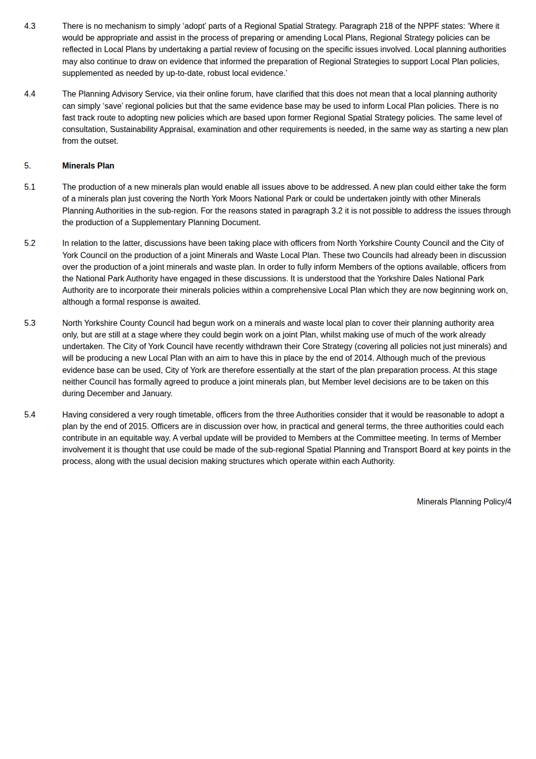4.3
There is no mechanism to simply ‘adopt’ parts of a Regional Spatial Strategy. Paragraph 218 of the NPPF states: ‘Where it would be appropriate and assist in the process of preparing or amending Local Plans, Regional Strategy policies can be reflected in Local Plans by undertaking a partial review of focusing on the specific issues involved. Local planning authorities may also continue to draw on evidence that informed the preparation of Regional Strategies to support Local Plan policies, supplemented as needed by up-to-date, robust local evidence.’
4.4
The Planning Advisory Service, via their online forum, have clarified that this does not mean that a local planning authority can simply ‘save’ regional policies but that the same evidence base may be used to inform Local Plan policies. There is no fast track route to adopting new policies which are based upon former Regional Spatial Strategy policies. The same level of consultation, Sustainability Appraisal, examination and other requirements is needed, in the same way as starting a new plan from the outset.
5.
Minerals Plan
5.1
The production of a new minerals plan would enable all issues above to be addressed. A new plan could either take the form of a minerals plan just covering the North York Moors National Park or could be undertaken jointly with other Minerals Planning Authorities in the sub-region. For the reasons stated in paragraph 3.2 it is not possible to address the issues through the production of a Supplementary Planning Document.
5.2
In relation to the latter, discussions have been taking place with officers from North Yorkshire County Council and the City of York Council on the production of a joint Minerals and Waste Local Plan. These two Councils had already been in discussion over the production of a joint minerals and waste plan. In order to fully inform Members of the options available, officers from the National Park Authority have engaged in these discussions. It is understood that the Yorkshire Dales National Park Authority are to incorporate their minerals policies within a comprehensive Local Plan which they are now beginning work on, although a formal response is awaited.
5.3
North Yorkshire County Council had begun work on a minerals and waste local plan to cover their planning authority area only, but are still at a stage where they could begin work on a joint Plan, whilst making use of much of the work already undertaken. The City of York Council have recently withdrawn their Core Strategy (covering all policies not just minerals) and will be producing a new Local Plan with an aim to have this in place by the end of 2014. Although much of the previous evidence base can be used, City of York are therefore essentially at the start of the plan preparation process. At this stage neither Council has formally agreed to produce a joint minerals plan, but Member level decisions are to be taken on this during December and January.
5.4
Having considered a very rough timetable, officers from the three Authorities consider that it would be reasonable to adopt a plan by the end of 2015. Officers are in discussion over how, in practical and general terms, the three authorities could each contribute in an equitable way. A verbal update will be provided to Members at the Committee meeting. In terms of Member involvement it is thought that use could be made of the sub-regional Spatial Planning and Transport Board at key points in the process, along with the usual decision making structures which operate within each Authority.
Minerals Planning Policy/4